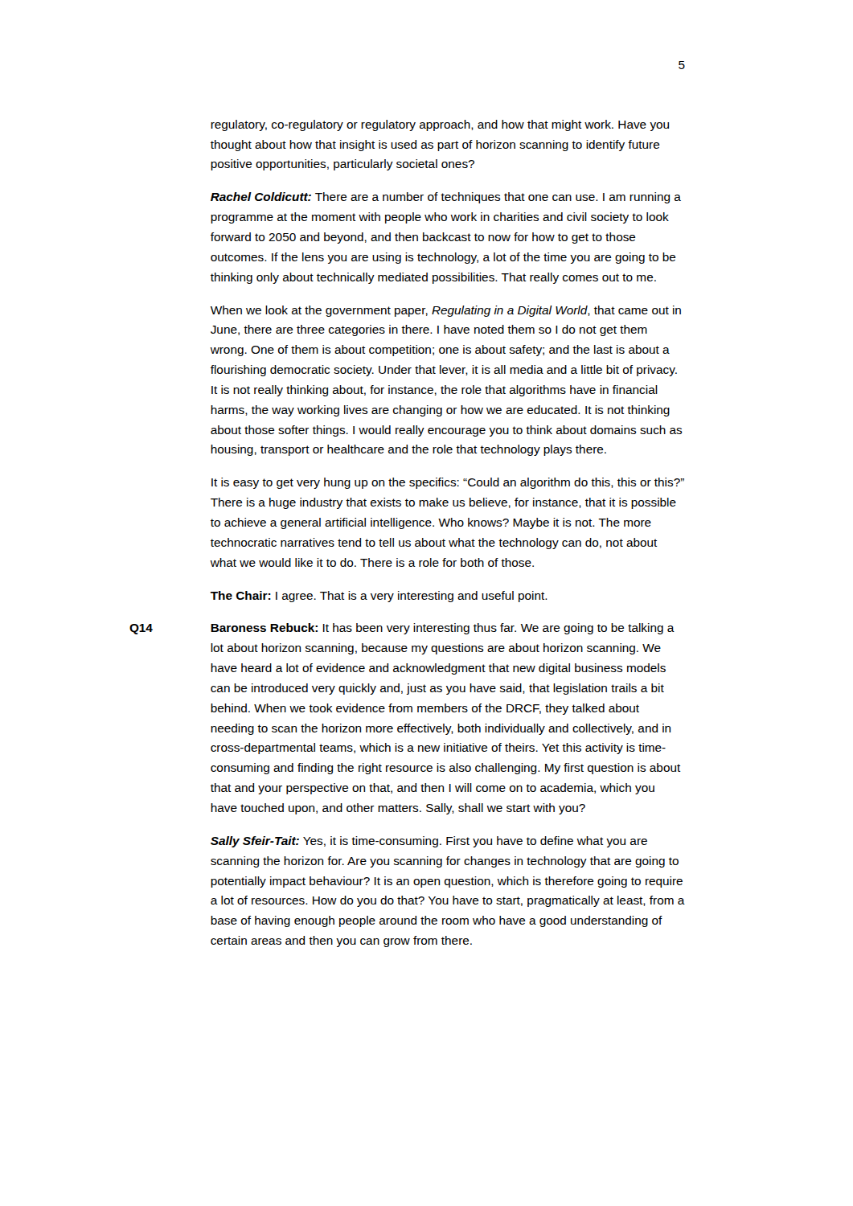5
regulatory, co-regulatory or regulatory approach, and how that might work. Have you thought about how that insight is used as part of horizon scanning to identify future positive opportunities, particularly societal ones?
Rachel Coldicutt: There are a number of techniques that one can use. I am running a programme at the moment with people who work in charities and civil society to look forward to 2050 and beyond, and then backcast to now for how to get to those outcomes. If the lens you are using is technology, a lot of the time you are going to be thinking only about technically mediated possibilities. That really comes out to me.
When we look at the government paper, Regulating in a Digital World, that came out in June, there are three categories in there. I have noted them so I do not get them wrong. One of them is about competition; one is about safety; and the last is about a flourishing democratic society. Under that lever, it is all media and a little bit of privacy. It is not really thinking about, for instance, the role that algorithms have in financial harms, the way working lives are changing or how we are educated. It is not thinking about those softer things. I would really encourage you to think about domains such as housing, transport or healthcare and the role that technology plays there.
It is easy to get very hung up on the specifics: “Could an algorithm do this, this or this?” There is a huge industry that exists to make us believe, for instance, that it is possible to achieve a general artificial intelligence. Who knows? Maybe it is not. The more technocratic narratives tend to tell us about what the technology can do, not about what we would like it to do. There is a role for both of those.
The Chair: I agree. That is a very interesting and useful point.
Q14 Baroness Rebuck: It has been very interesting thus far. We are going to be talking a lot about horizon scanning, because my questions are about horizon scanning. We have heard a lot of evidence and acknowledgment that new digital business models can be introduced very quickly and, just as you have said, that legislation trails a bit behind. When we took evidence from members of the DRCF, they talked about needing to scan the horizon more effectively, both individually and collectively, and in cross-departmental teams, which is a new initiative of theirs. Yet this activity is time-consuming and finding the right resource is also challenging. My first question is about that and your perspective on that, and then I will come on to academia, which you have touched upon, and other matters. Sally, shall we start with you?
Sally Sfeir-Tait: Yes, it is time-consuming. First you have to define what you are scanning the horizon for. Are you scanning for changes in technology that are going to potentially impact behaviour? It is an open question, which is therefore going to require a lot of resources. How do you do that? You have to start, pragmatically at least, from a base of having enough people around the room who have a good understanding of certain areas and then you can grow from there.